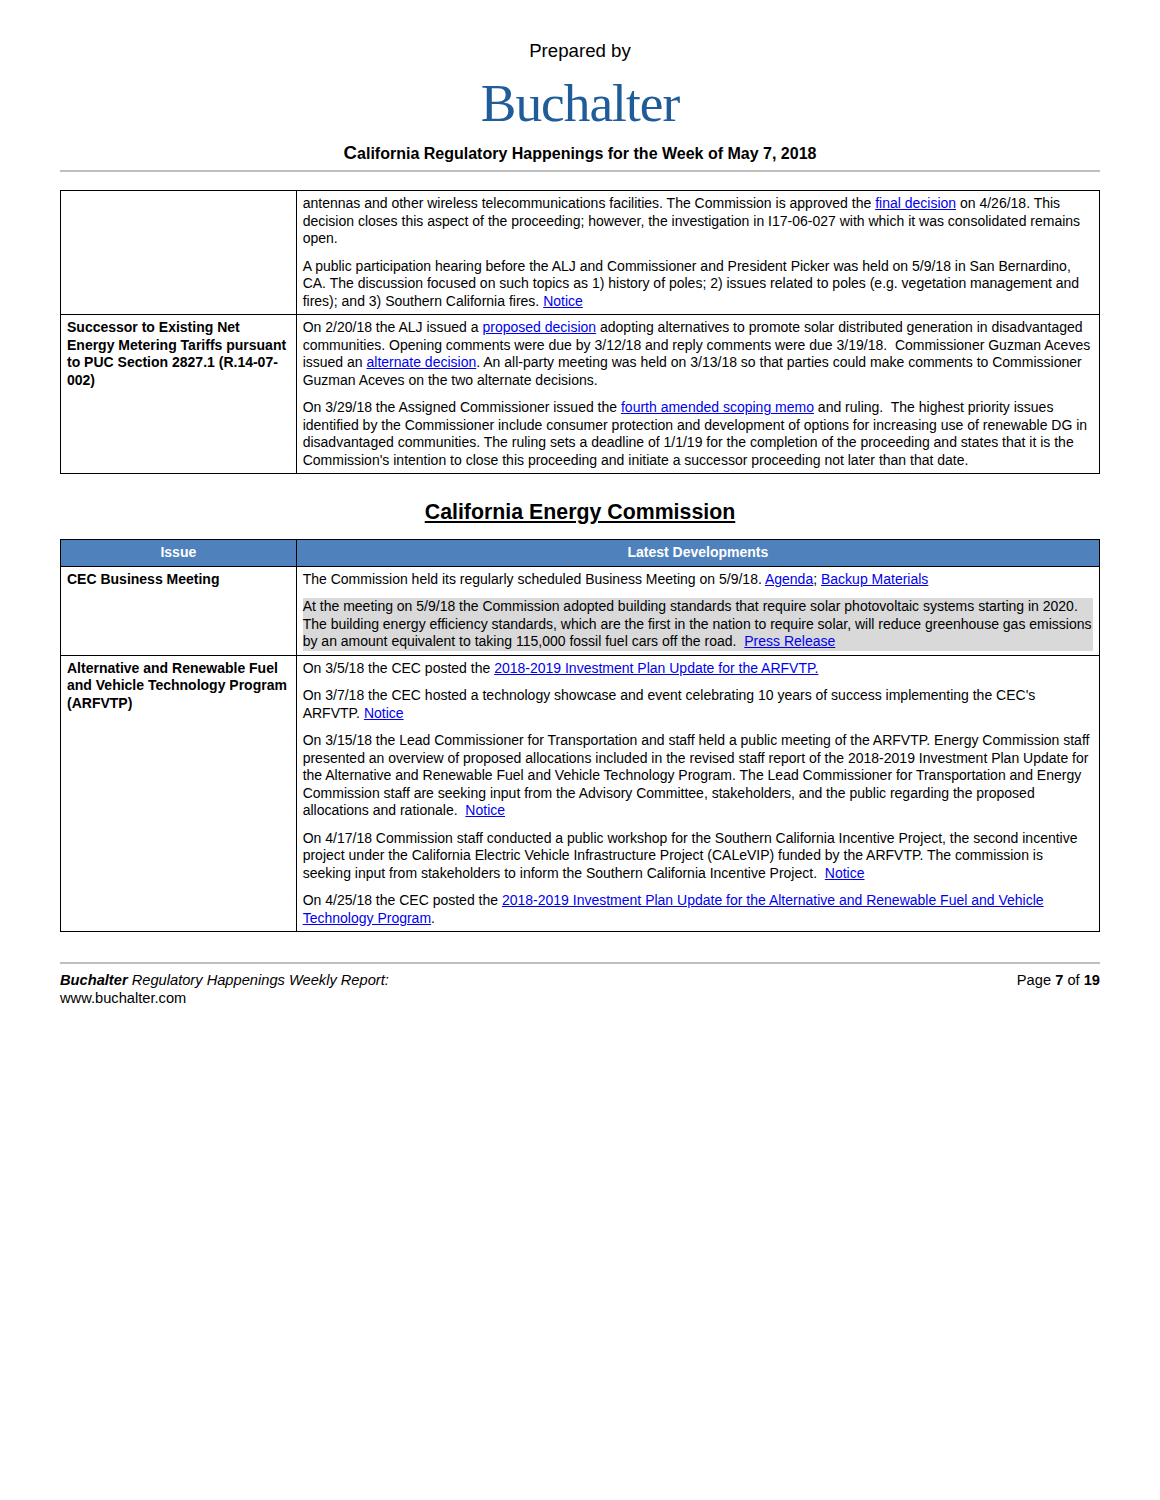Prepared by
Buchalter
California Regulatory Happenings for the Week of May 7, 2018
| | antennas and other wireless telecommunications facilities. The Commission is approved the final decision on 4/26/18. This decision closes this aspect of the proceeding; however, the investigation in I17-06-027 with which it was consolidated remains open. A public participation hearing before the ALJ and Commissioner and President Picker was held on 5/9/18 in San Bernardino, CA. The discussion focused on such topics as 1) history of poles; 2) issues related to poles (e.g. vegetation management and fires); and 3) Southern California fires. Notice |
| Successor to Existing Net Energy Metering Tariffs pursuant to PUC Section 2827.1 (R.14-07-002) | On 2/20/18 the ALJ issued a proposed decision adopting alternatives to promote solar distributed generation in disadvantaged communities. Opening comments were due by 3/12/18 and reply comments were due 3/19/18. Commissioner Guzman Aceves issued an alternate decision . An all-party meeting was held on 3/13/18 so that parties could make comments to Commissioner Guzman Aceves on the two alternate decisions. On 3/29/18 the Assigned Commissioner issued the fourth amended scoping memo and ruling. The highest priority issues identified by the Commissioner include consumer protection and development of options for increasing use of renewable DG in disadvantaged communities. The ruling sets a deadline of 1/1/19 for the completion of the proceeding and states that it is the Commission's intention to close this proceeding and initiate a successor proceeding not later than that date. |
California Energy Commission
| Issue | Latest Developments |
| --- | --- |
| CEC Business Meeting | The Commission held its regularly scheduled Business Meeting on 5/9/18. Agenda ; Backup Materials At the meeting on 5/9/18 the Commission adopted building standards that require solar photovoltaic systems starting in 2020. The building energy efficiency standards, which are the first in the nation to require solar, will reduce greenhouse gas emissions by an amount equivalent to taking 115,000 fossil fuel cars off the road. Press Release |
| Alternative and Renewable Fuel and Vehicle Technology Program (ARFVTP) | On 3/5/18 the CEC posted the 2018-2019 Investment Plan Update for the ARFVTP. On 3/7/18 the CEC hosted a technology showcase and event celebrating 10 years of success implementing the CEC's ARFVTP. Notice On 3/15/18 the Lead Commissioner for Transportation and staff held a public meeting of the ARFVTP. Energy Commission staff presented an overview of proposed allocations included in the revised staff report of the 2018-2019 Investment Plan Update for the Alternative and Renewable Fuel and Vehicle Technology Program. The Lead Commissioner for Transportation and Energy Commission staff are seeking input from the Advisory Committee, stakeholders, and the public regarding the proposed allocations and rationale. Notice On 4/17/18 Commission staff conducted a public workshop for the Southern California Incentive Project, the second incentive project under the California Electric Vehicle Infrastructure Project (CALeVIP) funded by the ARFVTP. The commission is seeking input from stakeholders to inform the Southern California Incentive Project. Notice On 4/25/18 the CEC posted the 2018-2019 Investment Plan Update for the Alternative and Renewable Fuel and Vehicle Technology Program . |
Buchalter Regulatory Happenings Weekly Report:
Page 7 of 19
www.buchalter.com